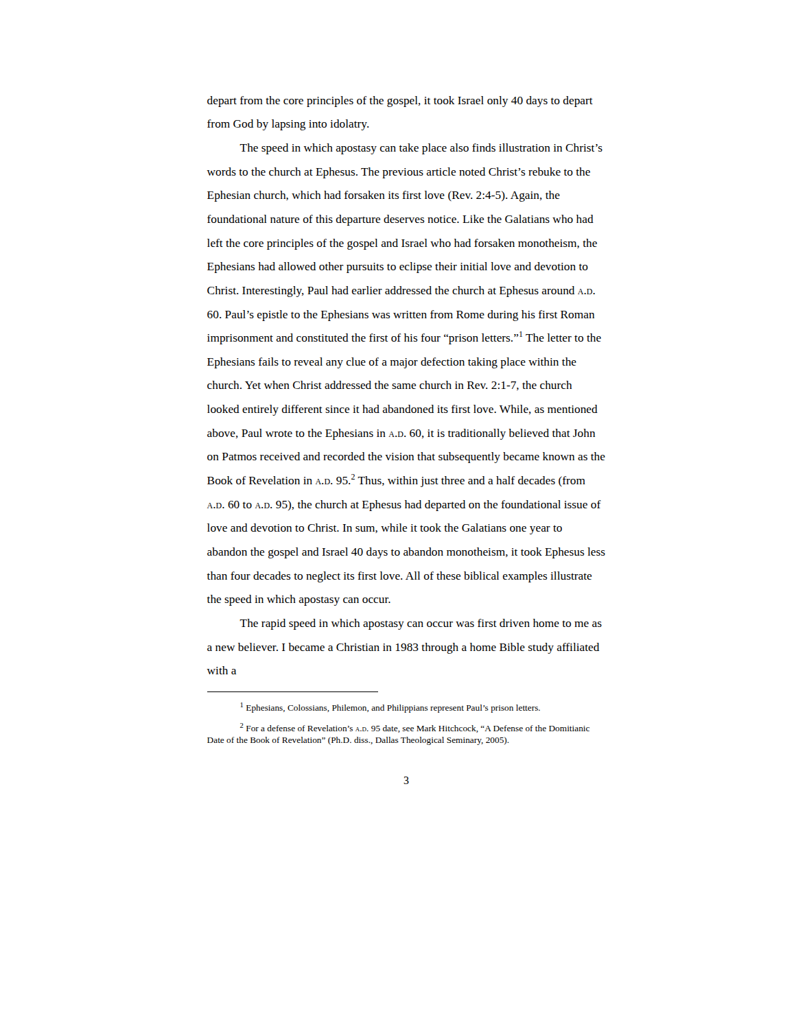depart from the core principles of the gospel, it took Israel only 40 days to depart from God by lapsing into idolatry.
The speed in which apostasy can take place also finds illustration in Christ’s words to the church at Ephesus. The previous article noted Christ’s rebuke to the Ephesian church, which had forsaken its first love (Rev. 2:4-5). Again, the foundational nature of this departure deserves notice. Like the Galatians who had left the core principles of the gospel and Israel who had forsaken monotheism, the Ephesians had allowed other pursuits to eclipse their initial love and devotion to Christ. Interestingly, Paul had earlier addressed the church at Ephesus around a.d. 60. Paul’s epistle to the Ephesians was written from Rome during his first Roman imprisonment and constituted the first of his four “prison letters.”1 The letter to the Ephesians fails to reveal any clue of a major defection taking place within the church. Yet when Christ addressed the same church in Rev. 2:1-7, the church looked entirely different since it had abandoned its first love. While, as mentioned above, Paul wrote to the Ephesians in a.d. 60, it is traditionally believed that John on Patmos received and recorded the vision that subsequently became known as the Book of Revelation in a.d. 95.2 Thus, within just three and a half decades (from a.d. 60 to a.d. 95), the church at Ephesus had departed on the foundational issue of love and devotion to Christ. In sum, while it took the Galatians one year to abandon the gospel and Israel 40 days to abandon monotheism, it took Ephesus less than four decades to neglect its first love. All of these biblical examples illustrate the speed in which apostasy can occur.
The rapid speed in which apostasy can occur was first driven home to me as a new believer. I became a Christian in 1983 through a home Bible study affiliated with a
1 Ephesians, Colossians, Philemon, and Philippians represent Paul’s prison letters.
2 For a defense of Revelation’s a.d. 95 date, see Mark Hitchcock, “A Defense of the Domitianic Date of the Book of Revelation” (Ph.D. diss., Dallas Theological Seminary, 2005).
3